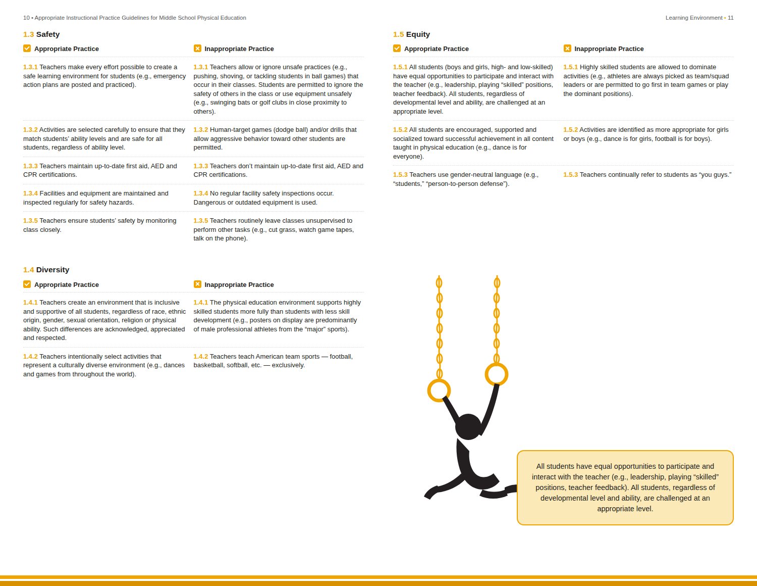10 • Appropriate Instructional Practice Guidelines for Middle School Physical Education
Learning Environment • 11
1.3 Safety
| Appropriate Practice | Inappropriate Practice |
| --- | --- |
| 1.3.1 Teachers make every effort possible to create a safe learning environment for students (e.g., emergency action plans are posted and practiced). | 1.3.1 Teachers allow or ignore unsafe practices (e.g., pushing, shoving, or tackling students in ball games) that occur in their classes. Students are permitted to ignore the safety of others in the class or use equipment unsafely (e.g., swinging bats or golf clubs in close proximity to others). |
| 1.3.2 Activities are selected carefully to ensure that they match students’ ability levels and are safe for all students, regardless of ability level. | 1.3.2 Human-target games (dodge ball) and/or drills that allow aggressive behavior toward other students are permitted. |
| 1.3.3 Teachers maintain up-to-date first aid, AED and CPR certifications. | 1.3.3 Teachers don’t maintain up-to-date first aid, AED and CPR certifications. |
| 1.3.4 Facilities and equipment are maintained and inspected regularly for safety hazards. | 1.3.4 No regular facility safety inspections occur. Dangerous or outdated equipment is used. |
| 1.3.5 Teachers ensure students’ safety by monitoring class closely. | 1.3.5 Teachers routinely leave classes unsupervised to perform other tasks (e.g., cut grass, watch game tapes, talk on the phone). |
1.4 Diversity
| Appropriate Practice | Inappropriate Practice |
| --- | --- |
| 1.4.1 Teachers create an environment that is inclusive and supportive of all students, regardless of race, ethnic origin, gender, sexual orientation, religion or physical ability. Such differences are acknowledged, appreciated and respected. | 1.4.1 The physical education environment supports highly skilled students more fully than students with less skill development (e.g., posters on display are predominantly of male professional athletes from the “major” sports). |
| 1.4.2 Teachers intentionally select activities that represent a culturally diverse environment (e.g., dances and games from throughout the world). | 1.4.2 Teachers teach American team sports — football, basketball, softball, etc. — exclusively. |
1.5 Equity
| Appropriate Practice | Inappropriate Practice |
| --- | --- |
| 1.5.1 All students (boys and girls, high- and low-skilled) have equal opportunities to participate and interact with the teacher (e.g., leadership, playing “skilled” positions, teacher feedback). All students, regardless of developmental level and ability, are challenged at an appropriate level. | 1.5.1 Highly skilled students are allowed to dominate activities (e.g., athletes are always picked as team/squad leaders or are permitted to go first in team games or play the dominant positions). |
| 1.5.2 All students are encouraged, supported and socialized toward successful achievement in all content taught in physical education (e.g., dance is for everyone). | 1.5.2 Activities are identified as more appropriate for girls or boys (e.g., dance is for girls, football is for boys). |
| 1.5.3 Teachers use gender-neutral language (e.g., “students,” “person-to-person defense”). | 1.5.3 Teachers continually refer to students as “you guys.” |
All students have equal opportunities to participate and interact with the teacher (e.g., leadership, playing “skilled” positions, teacher feedback). All students, regardless of developmental level and ability, are challenged at an appropriate level.